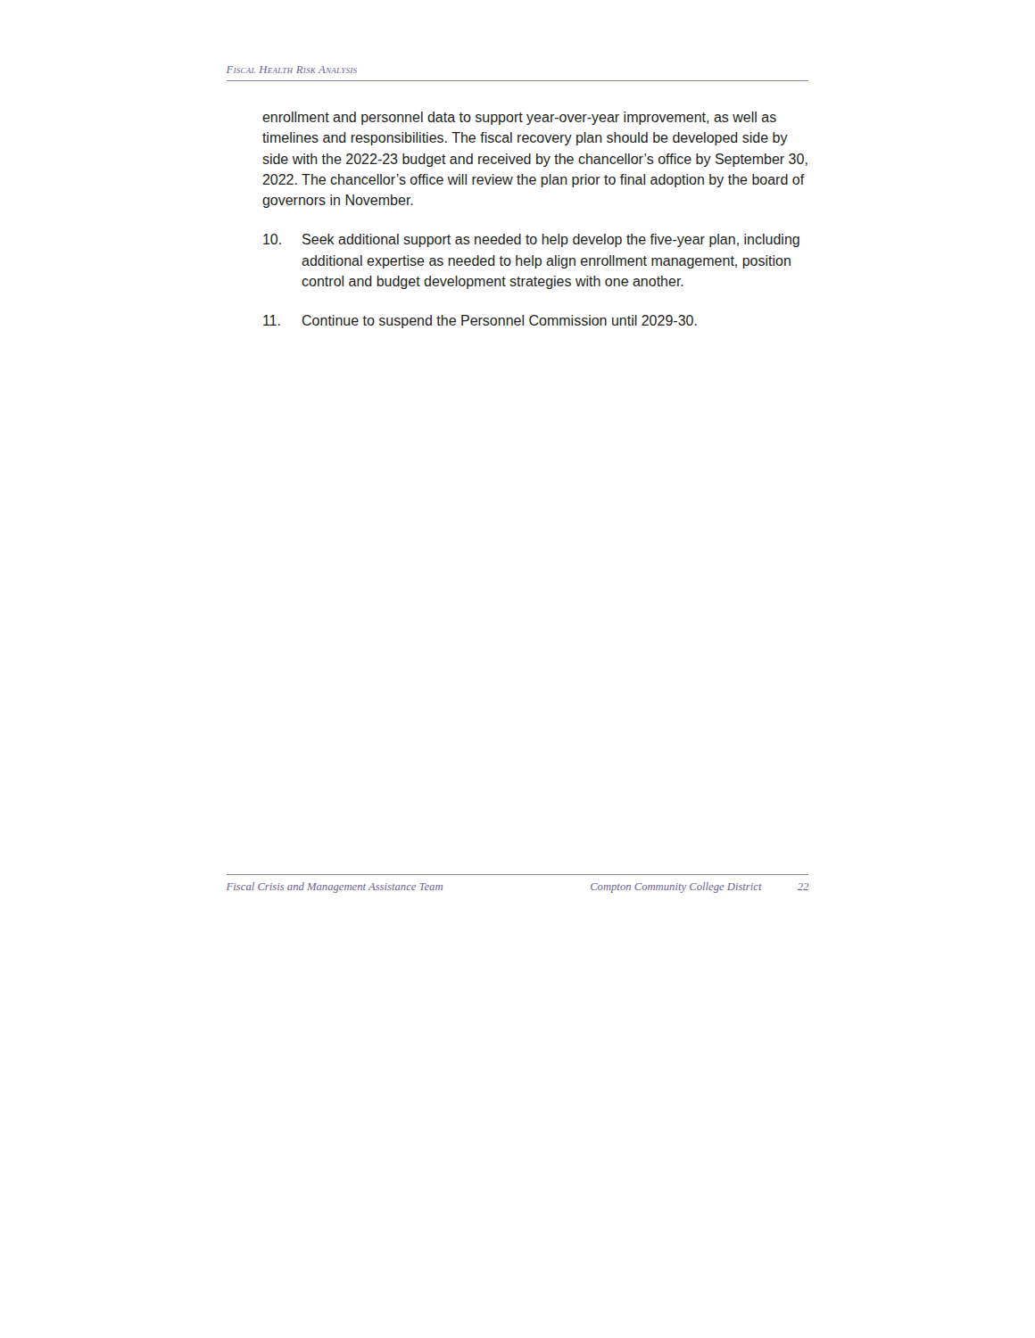Fiscal Health Risk Analysis
enrollment and personnel data to support year-over-year improvement, as well as timelines and responsibilities. The fiscal recovery plan should be developed side by side with the 2022-23 budget and received by the chancellor’s office by September 30, 2022. The chancellor’s office will review the plan prior to final adoption by the board of governors in November.
10. Seek additional support as needed to help develop the five-year plan, including additional expertise as needed to help align enrollment management, position control and budget development strategies with one another.
11. Continue to suspend the Personnel Commission until 2029-30.
Fiscal Crisis and Management Assistance Team Compton Community College District 22